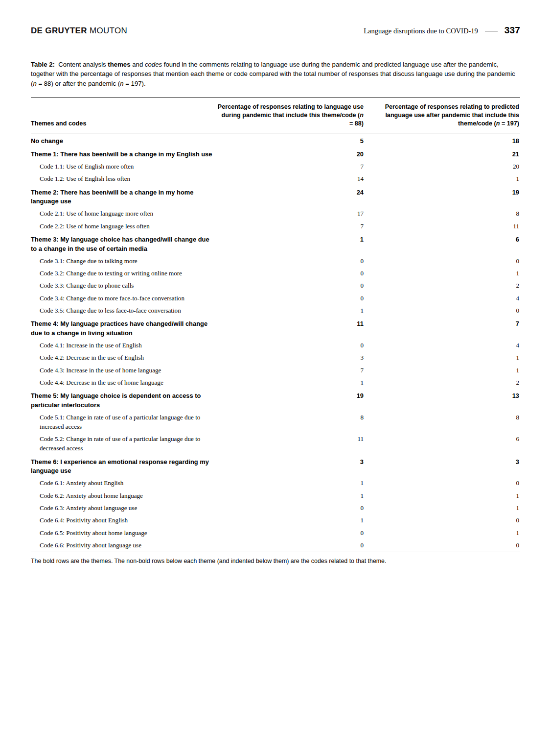DE GRUYTER MOUTON
Language disruptions due to COVID-19 337
Table 2: Content analysis themes and codes found in the comments relating to language use during the pandemic and predicted language use after the pandemic, together with the percentage of responses that mention each theme or code compared with the total number of responses that discuss language use during the pandemic (n = 88) or after the pandemic (n = 197).
| Themes and codes | Percentage of responses relating to language use during pandemic that include this theme/code ( n = 88) | Percentage of responses relating to predicted language use after pandemic that include this theme/code ( n = 197) |
| --- | --- | --- |
| No change | 5 | 18 |
| Theme 1: There has been/will be a change in my English use | 20 | 21 |
| Code 1.1: Use of English more often | 7 | 20 |
| Code 1.2: Use of English less often | 14 | 1 |
| Theme 2: There has been/will be a change in my home language use | 24 | 19 |
| Code 2.1: Use of home language more often | 17 | 8 |
| Code 2.2: Use of home language less often | 7 | 11 |
| Theme 3: My language choice has changed/will change due to a change in the use of certain media | 1 | 6 |
| Code 3.1: Change due to talking more | 0 | 0 |
| Code 3.2: Change due to texting or writing online more | 0 | 1 |
| Code 3.3: Change due to phone calls | 0 | 2 |
| Code 3.4: Change due to more face-to-face conversation | 0 | 4 |
| Code 3.5: Change due to less face-to-face conversation | 1 | 0 |
| Theme 4: My language practices have changed/will change due to a change in living situation | 11 | 7 |
| Code 4.1: Increase in the use of English | 0 | 4 |
| Code 4.2: Decrease in the use of English | 3 | 1 |
| Code 4.3: Increase in the use of home language | 7 | 1 |
| Code 4.4: Decrease in the use of home language | 1 | 2 |
| Theme 5: My language choice is dependent on access to particular interlocutors | 19 | 13 |
| Code 5.1: Change in rate of use of a particular language due to increased access | 8 | 8 |
| Code 5.2: Change in rate of use of a particular language due to decreased access | 11 | 6 |
| Theme 6: I experience an emotional response regarding my language use | 3 | 3 |
| Code 6.1: Anxiety about English | 1 | 0 |
| Code 6.2: Anxiety about home language | 1 | 1 |
| Code 6.3: Anxiety about language use | 0 | 1 |
| Code 6.4: Positivity about English | 1 | 0 |
| Code 6.5: Positivity about home language | 0 | 1 |
| Code 6.6: Positivity about language use | 0 | 0 |
The bold rows are the themes. The non-bold rows below each theme (and indented below them) are the codes related to that theme.